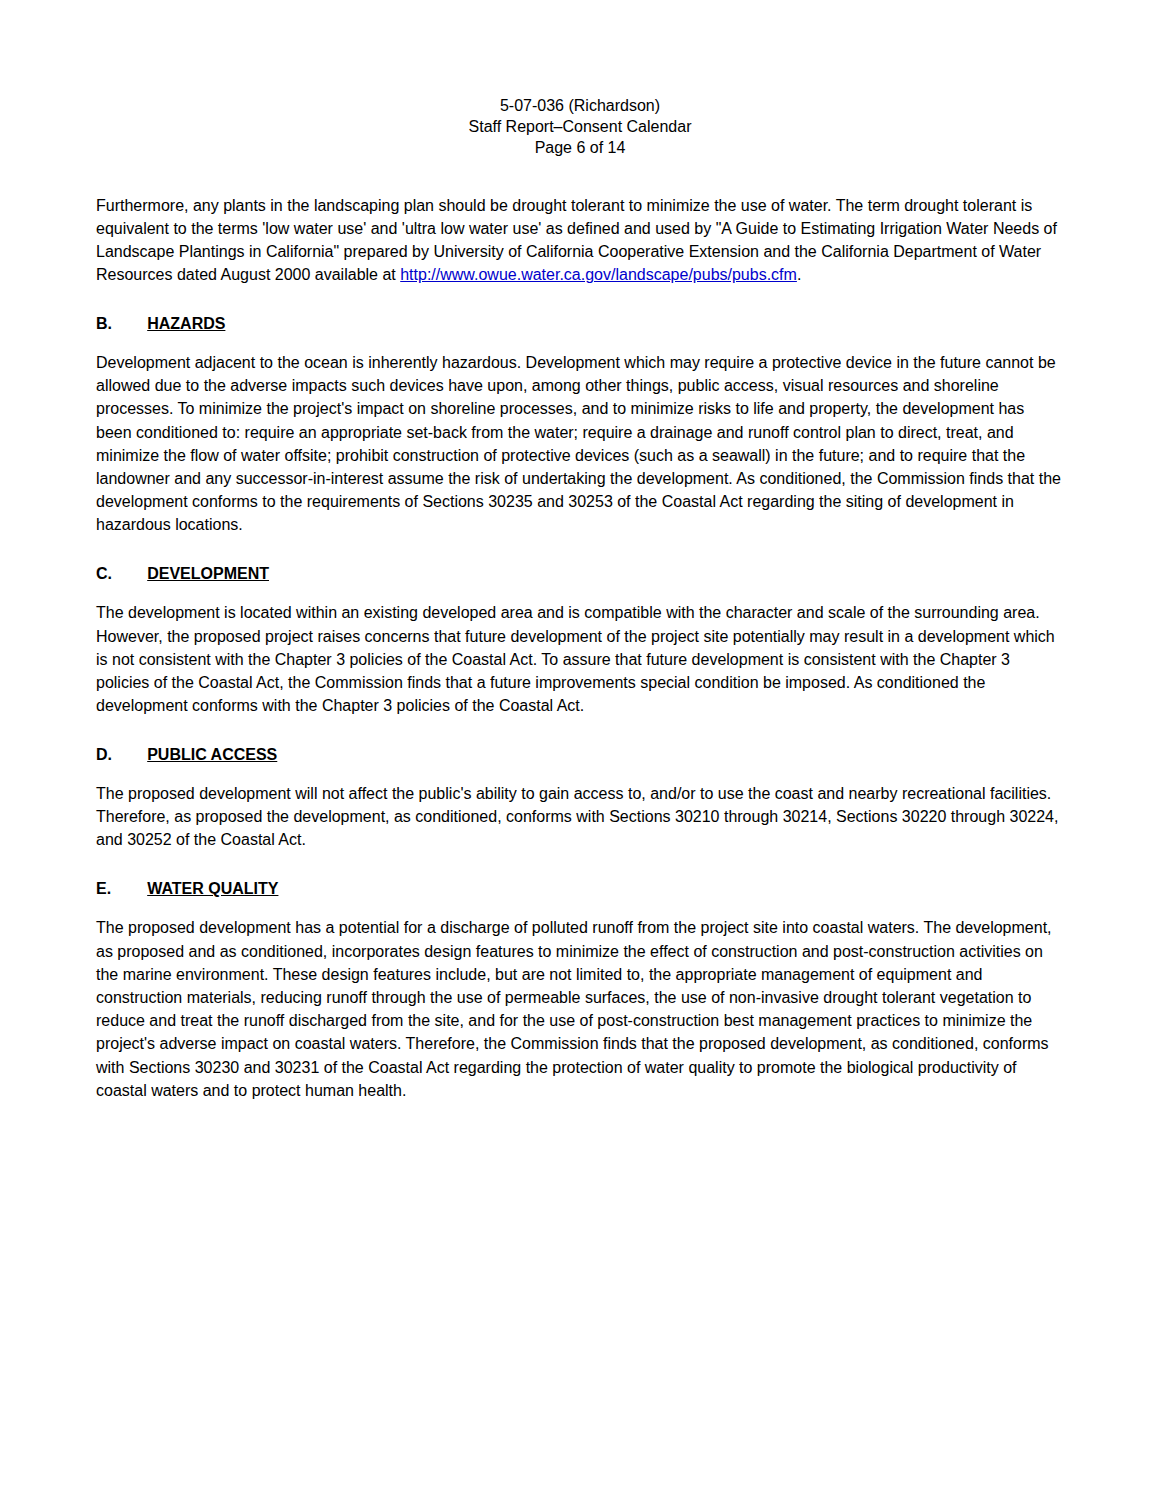5-07-036 (Richardson)
Staff Report–Consent Calendar
Page 6 of 14
Furthermore, any plants in the landscaping plan should be drought tolerant to minimize the use of water. The term drought tolerant is equivalent to the terms 'low water use' and 'ultra low water use' as defined and used by "A Guide to Estimating Irrigation Water Needs of Landscape Plantings in California" prepared by University of California Cooperative Extension and the California Department of Water Resources dated August 2000 available at http://www.owue.water.ca.gov/landscape/pubs/pubs.cfm.
B. HAZARDS
Development adjacent to the ocean is inherently hazardous. Development which may require a protective device in the future cannot be allowed due to the adverse impacts such devices have upon, among other things, public access, visual resources and shoreline processes. To minimize the project's impact on shoreline processes, and to minimize risks to life and property, the development has been conditioned to: require an appropriate set-back from the water; require a drainage and runoff control plan to direct, treat, and minimize the flow of water offsite; prohibit construction of protective devices (such as a seawall) in the future; and to require that the landowner and any successor-in-interest assume the risk of undertaking the development. As conditioned, the Commission finds that the development conforms to the requirements of Sections 30235 and 30253 of the Coastal Act regarding the siting of development in hazardous locations.
C. DEVELOPMENT
The development is located within an existing developed area and is compatible with the character and scale of the surrounding area. However, the proposed project raises concerns that future development of the project site potentially may result in a development which is not consistent with the Chapter 3 policies of the Coastal Act. To assure that future development is consistent with the Chapter 3 policies of the Coastal Act, the Commission finds that a future improvements special condition be imposed. As conditioned the development conforms with the Chapter 3 policies of the Coastal Act.
D. PUBLIC ACCESS
The proposed development will not affect the public's ability to gain access to, and/or to use the coast and nearby recreational facilities. Therefore, as proposed the development, as conditioned, conforms with Sections 30210 through 30214, Sections 30220 through 30224, and 30252 of the Coastal Act.
E. WATER QUALITY
The proposed development has a potential for a discharge of polluted runoff from the project site into coastal waters. The development, as proposed and as conditioned, incorporates design features to minimize the effect of construction and post-construction activities on the marine environment. These design features include, but are not limited to, the appropriate management of equipment and construction materials, reducing runoff through the use of permeable surfaces, the use of non-invasive drought tolerant vegetation to reduce and treat the runoff discharged from the site, and for the use of post-construction best management practices to minimize the project's adverse impact on coastal waters. Therefore, the Commission finds that the proposed development, as conditioned, conforms with Sections 30230 and 30231 of the Coastal Act regarding the protection of water quality to promote the biological productivity of coastal waters and to protect human health.